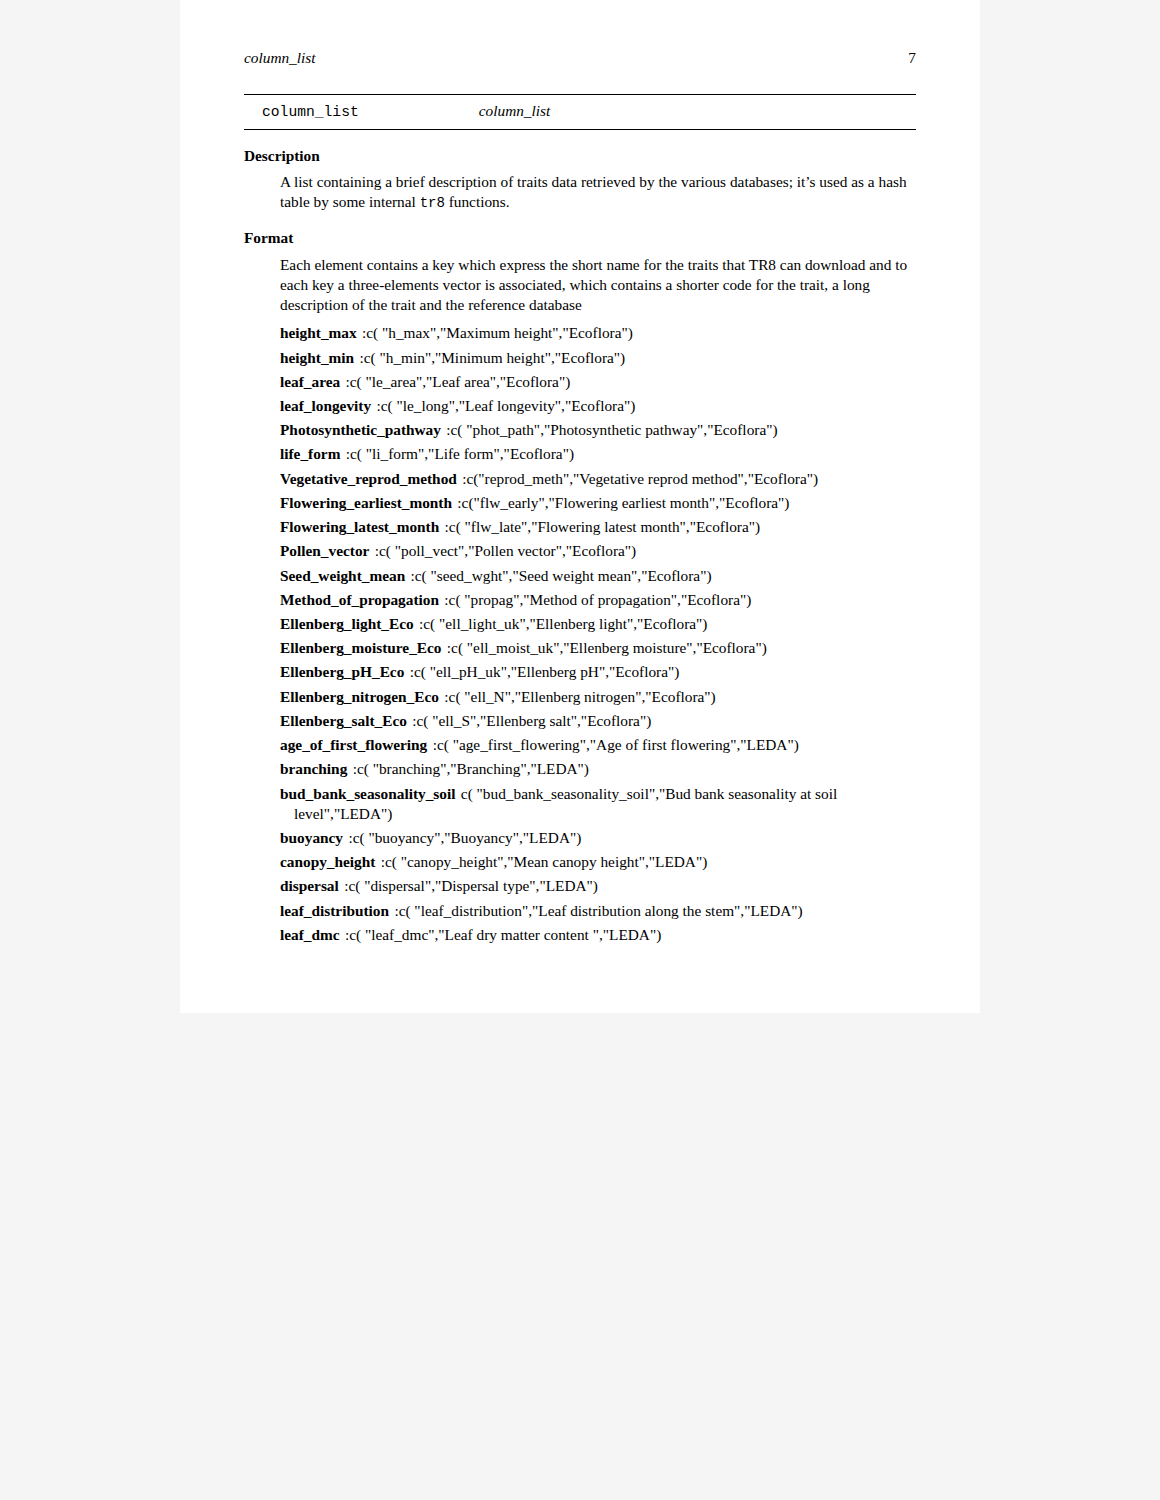column_list 7
column_list column_list
Description
A list containing a brief description of traits data retrieved by the various databases; it’s used as a hash table by some internal tr8 functions.
Format
Each element contains a key which express the short name for the traits that TR8 can download and to each key a three-elements vector is associated, which contains a shorter code for the trait, a long description of the trait and the reference database
height_max
:c( "h_max","Maximum height","Ecoflora")
height_min
:c( "h_min","Minimum height","Ecoflora")
leaf_area
:c( "le_area","Leaf area","Ecoflora")
leaf_longevity
:c( "le_long","Leaf longevity","Ecoflora")
Photosynthetic_pathway
:c( "phot_path","Photosynthetic pathway","Ecoflora")
life_form
:c( "li_form","Life form","Ecoflora")
Vegetative_reprod_method
:c("reprod_meth","Vegetative reprod method","Ecoflora")
Flowering_earliest_month
:c("flw_early","Flowering earliest month","Ecoflora")
Flowering_latest_month
:c( "flw_late","Flowering latest month","Ecoflora")
Pollen_vector
:c( "poll_vect","Pollen vector","Ecoflora")
Seed_weight_mean
:c( "seed_wght","Seed weight mean","Ecoflora")
Method_of_propagation
:c( "propag","Method of propagation","Ecoflora")
Ellenberg_light_Eco
:c( "ell_light_uk","Ellenberg light","Ecoflora")
Ellenberg_moisture_Eco
:c( "ell_moist_uk","Ellenberg moisture","Ecoflora")
Ellenberg_pH_Eco
:c( "ell_pH_uk","Ellenberg pH","Ecoflora")
Ellenberg_nitrogen_Eco
:c( "ell_N","Ellenberg nitrogen","Ecoflora")
Ellenberg_salt_Eco
:c( "ell_S","Ellenberg salt","Ecoflora")
age_of_first_flowering
:c( "age_first_flowering","Age of first flowering","LEDA")
branching
:c( "branching","Branching","LEDA")
bud_bank_seasonality_soil
c( "bud_bank_seasonality_soil","Bud bank seasonality at soil level","LEDA")
buoyancy
:c( "buoyancy","Buoyancy","LEDA")
canopy_height
:c( "canopy_height","Mean canopy height","LEDA")
dispersal
:c( "dispersal","Dispersal type","LEDA")
leaf_distribution
:c( "leaf_distribution","Leaf distribution along the stem","LEDA")
leaf_dmc
:c( "leaf_dmc","Leaf dry matter content ","LEDA")